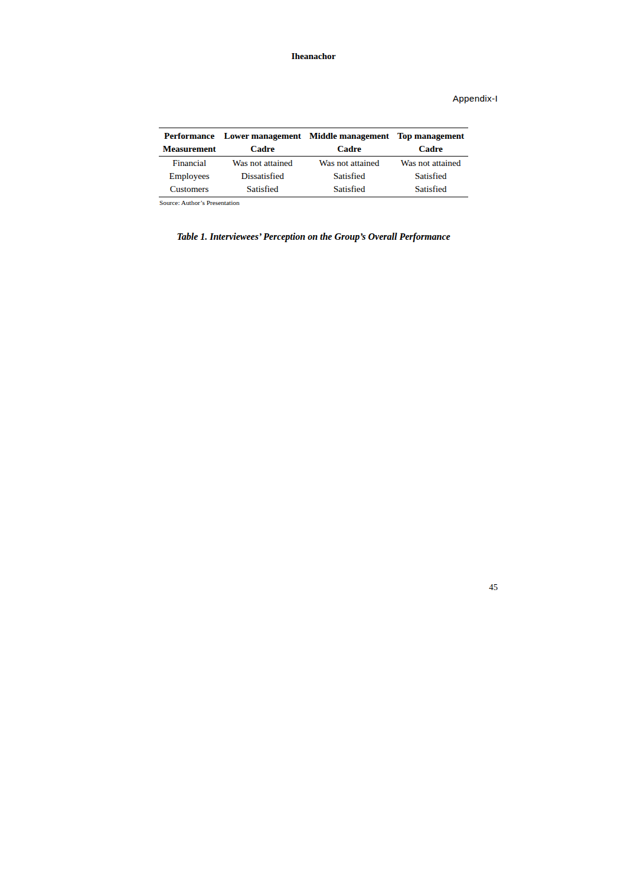Iheanachor
Appendix-I
| Performance | Lower management | Middle management | Top management |
| --- | --- | --- | --- |
| Measurement | Cadre | Cadre | Cadre |
| Financial | Was not attained | Was not attained | Was not attained |
| Employees | Dissatisfied | Satisfied | Satisfied |
| Customers | Satisfied | Satisfied | Satisfied |
Source: Author’s Presentation
Table 1. Interviewees’ Perception on the Group’s Overall Performance
45